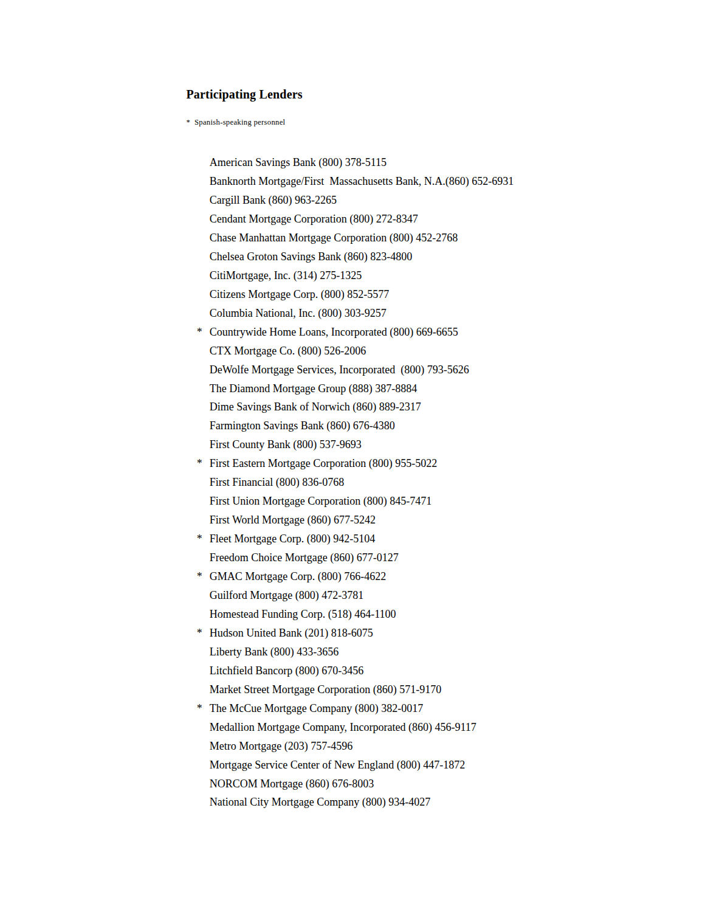Participating Lenders
* Spanish-speaking personnel
American Savings Bank (800) 378-5115
Banknorth Mortgage/First Massachusetts Bank, N.A.(860) 652-6931
Cargill Bank (860) 963-2265
Cendant Mortgage Corporation (800) 272-8347
Chase Manhattan Mortgage Corporation (800) 452-2768
Chelsea Groton Savings Bank (860) 823-4800
CitiMortgage, Inc. (314) 275-1325
Citizens Mortgage Corp. (800) 852-5577
Columbia National, Inc. (800) 303-9257
Countrywide Home Loans, Incorporated (800) 669-6655
CTX Mortgage Co. (800) 526-2006
DeWolfe Mortgage Services, Incorporated (800) 793-5626
The Diamond Mortgage Group (888) 387-8884
Dime Savings Bank of Norwich (860) 889-2317
Farmington Savings Bank (860) 676-4380
First County Bank (800) 537-9693
First Eastern Mortgage Corporation (800) 955-5022
First Financial (800) 836-0768
First Union Mortgage Corporation (800) 845-7471
First World Mortgage (860) 677-5242
Fleet Mortgage Corp. (800) 942-5104
Freedom Choice Mortgage (860) 677-0127
GMAC Mortgage Corp. (800) 766-4622
Guilford Mortgage (800) 472-3781
Homestead Funding Corp. (518) 464-1100
Hudson United Bank (201) 818-6075
Liberty Bank (800) 433-3656
Litchfield Bancorp (800) 670-3456
Market Street Mortgage Corporation (860) 571-9170
The McCue Mortgage Company (800) 382-0017
Medallion Mortgage Company, Incorporated (860) 456-9117
Metro Mortgage (203) 757-4596
Mortgage Service Center of New England (800) 447-1872
NORCOM Mortgage (860) 676-8003
National City Mortgage Company (800) 934-4027